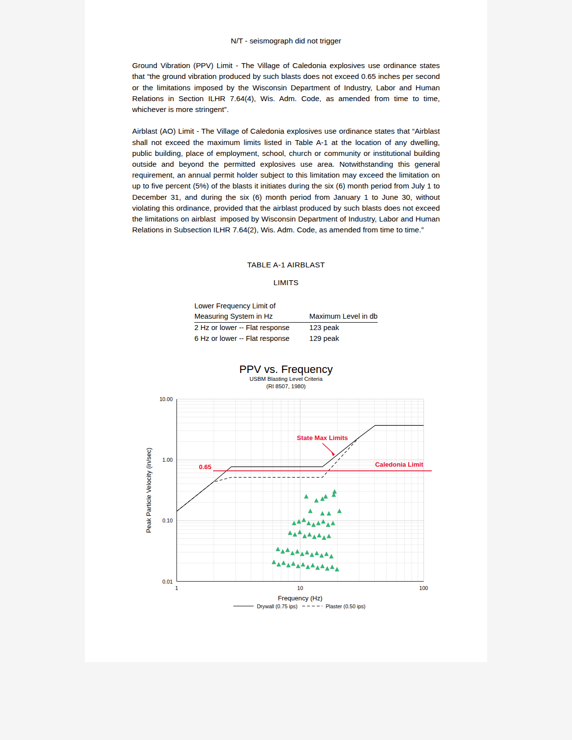N/T - seismograph did not trigger
Ground Vibration (PPV) Limit - The Village of Caledonia explosives use ordinance states that “the ground vibration produced by such blasts does not exceed 0.65 inches per second or the limitations imposed by the Wisconsin Department of Industry, Labor and Human Relations in Section ILHR 7.64(4), Wis. Adm. Code, as amended from time to time, whichever is more stringent”.
Airblast (AO) Limit - The Village of Caledonia explosives use ordinance states that “Airblast shall not exceed the maximum limits listed in Table A-1 at the location of any dwelling, public building, place of employment, school, church or community or institutional building outside and beyond the permitted explosives use area. Notwithstanding this general requirement, an annual permit holder subject to this limitation may exceed the limitation on up to five percent (5%) of the blasts it initiates during the six (6) month period from July 1 to December 31, and during the six (6) month period from January 1 to June 30, without violating this ordinance, provided that the airblast produced by such blasts does not exceed the limitations on airblast imposed by Wisconsin Department of Industry, Labor and Human Relations in Subsection ILHR 7.64(2), Wis. Adm. Code, as amended from time to time.”
TABLE A-1 AIRBLAST
LIMITS
| Lower Frequency Limit of | |
| --- | --- |
| Measuring System in Hz | Maximum Level in db |
| 2 Hz or lower -- Flat response | 123 peak |
| 6 Hz or lower -- Flat response | 129 peak |
PPV vs. Frequency USBM Blasting Level Criteria (RI 8507, 1980) 10.00 1.00 0.10 0.01 1 10 100 Frequency (Hz) Peak Particle Velocity (in/sec) 0.65 Caledonia Limit State Max Limits Drywall (0.75 ips) Plaster (0.50 ips)